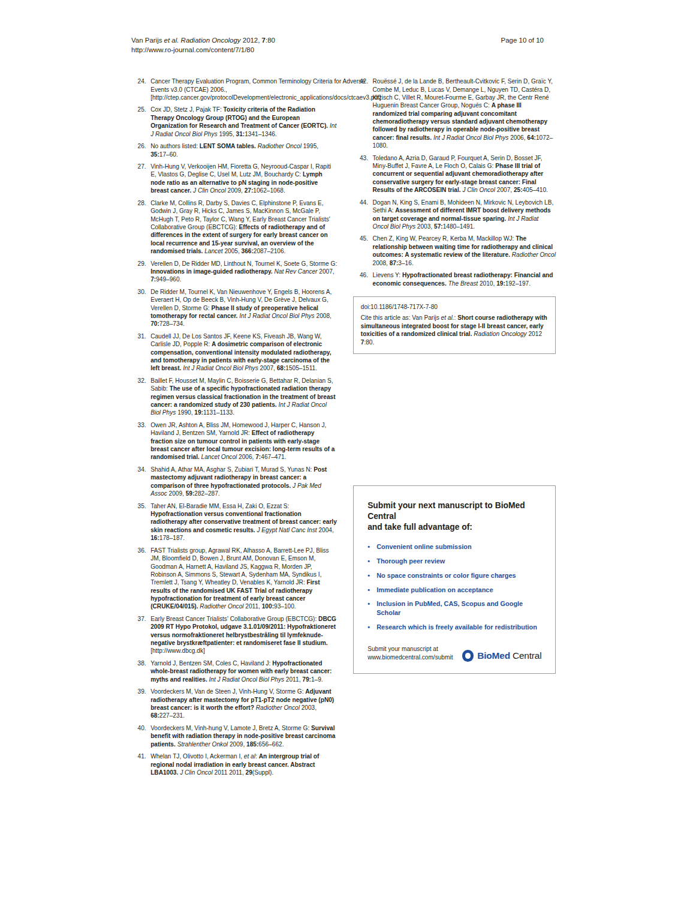Van Parijs et al. Radiation Oncology 2012, 7:80
http://www.ro-journal.com/content/7/1/80
Page 10 of 10
24. Cancer Therapy Evaluation Program, Common Terminology Criteria for Adverse Events v3.0 (CTCAE) 2006., [http://ctep.cancer.gov/protocolDevelopment/electronic_applications/docs/ctcaev3.pdf]
25. Cox JD, Stetz J, Pajak TF: Toxicity criteria of the Radiation Therapy Oncology Group (RTOG) and the European Organization for Research and Treatment of Cancer (EORTC). Int J Radiat Oncol Biol Phys 1995, 31: 1341–1346.
26. No authors listed: LENT SOMA tables. Radiother Oncol 1995, 35: 17–60.
27. Vinh-Hung V, Verkooijen HM, Fioretta G, Neyrooud-Caspar I, Rapiti E, Vlastos G, Deglise C, Usel M, Lutz JM, Bouchardy C: Lymph node ratio as an alternative to pN staging in node-positive breast cancer. J Clin Oncol 2009, 27: 1062–1068.
28. Clarke M, Collins R, Darby S, Davies C, Elphinstone P, Evans E, Godwin J, Gray R, Hicks C, James S, MacKinnon S, McGale P, McHugh T, Peto R, Taylor C, Wang Y, Early Breast Cancer Trialists' Collaborative Group (EBCTCG): Effects of radiotherapy and of differences in the extent of surgery for early breast cancer on local recurrence and 15-year survival, an overview of the randomised trials. Lancet 2005, 366: 2087–2106.
29. Verellen D, De Ridder MD, Linthout N, Tournel K, Soete G, Storme G: Innovations in image-guided radiotherapy. Nat Rev Cancer 2007, 7: 949–960.
30. De Ridder M, Tournel K, Van Nieuwenhove Y, Engels B, Hoorens A, Everaert H, Op de Beeck B, Vinh-Hung V, De Grève J, Delvaux G, Verellen D, Storme G: Phase II study of preoperative helical tomotherapy for rectal cancer. Int J Radiat Oncol Biol Phys 2008, 70: 728–734.
31. Caudell JJ, De Los Santos JF, Keene KS, Fiveash JB, Wang W, Carlisle JD, Popple R: A dosimetric comparison of electronic compensation, conventional intensity modulated radiotherapy, and tomotherapy in patients with early-stage carcinoma of the left breast. Int J Radiat Oncol Biol Phys 2007, 68: 1505–1511.
32. Baillet F, Housset M, Maylin C, Boisserie G, Bettahar R, Delanian S, Sabib: The use of a specific hypofractionated radiation therapy regimen versus classical fractionation in the treatment of breast cancer: a randomized study of 230 patients. Int J Radiat Oncol Biol Phys 1990, 19: 1131–1133.
33. Owen JR, Ashton A, Bliss JM, Homewood J, Harper C, Hanson J, Haviland J, Bentzen SM, Yarnold JR: Effect of radiotherapy fraction size on tumour control in patients with early-stage breast cancer after local tumour excision: long-term results of a randomised trial. Lancet Oncol 2006, 7: 467–471.
34. Shahid A, Athar MA, Asghar S, Zubiari T, Murad S, Yunas N: Post mastectomy adjuvant radiotherapy in breast cancer: a comparison of three hypofractionated protocols. J Pak Med Assoc 2009, 59: 282–287.
35. Taher AN, El-Baradie MM, Essa H, Zaki O, Ezzat S: Hypofractionation versus conventional fractionation radiotherapy after conservative treatment of breast cancer: early skin reactions and cosmetic results. J Egypt Natl Canc Inst 2004, 16: 178–187.
36. FAST Trialists group, Agrawal RK, Alhasso A, Barrett-Lee PJ, Bliss JM, Bloomfield D, Bowen J, Brunt AM, Donovan E, Emson M, Goodman A, Harnett A, Haviland JS, Kaggwa R, Morden JP, Robinson A, Simmons S, Stewart A, Sydenham MA, Syndikus I, Tremlett J, Tsang Y, Wheatley D, Venables K, Yarnold JR: First results of the randomised UK FAST Trial of radiotherapy hypofractionation for treatment of early breast cancer (CRUKE/04/015). Radiother Oncol 2011, 100: 93–100.
37. Early Breast Cancer Trialists' Collaborative Group (EBCTCG): DBCG 2009 RT Hypo Protokol, udgave 3.1.01/09/2011: Hypofraktioneret versus normofraktioneret helbrystbestråling til lymfeknude-negative brystkræftpatienter: et randomiseret fase II studium. [http://www.dbcg.dk]
38. Yarnold J, Bentzen SM, Coles C, Haviland J: Hypofractionated whole-breast radiotherapy for women with early breast cancer: myths and realities. Int J Radiat Oncol Biol Phys 2011, 79: 1–9.
39. Voordeckers M, Van de Steen J, Vinh-Hung V, Storme G: Adjuvant radiotherapy after mastectomy for pT1-pT2 node negative (pN0) breast cancer: is it worth the effort? Radiother Oncol 2003, 68: 227–231.
40. Voordeckers M, Vinh-hung V, Lamote J, Bretz A, Storme G: Survival benefit with radiation therapy in node-positive breast carcinoma patients. Strahlenther Onkol 2009, 185: 656–662.
41. Whelan TJ, Olivotto I, Ackerman I, et al: An intergroup trial of regional nodal irradiation in early breast cancer. Abstract LBA1003. J Clin Oncol 2011 2011, 29(Suppl).
42. Rouëssé J, de la Lande B, Bertheault-Cvitkovic F, Serin D, Graïc Y, Combe M, Leduc B, Lucas V, Demange L, Nguyen TD, Castéra D, Krzisch C, Villet R, Mouret-Fourme E, Garbay JR, the Centr René Huguenin Breast Cancer Group, Nogués C: A phase III randomized trial comparing adjuvant concomitant chemoradiotherapy versus standard adjuvant chemotherapy followed by radiotherapy in operable node-positive breast cancer: final results. Int J Radiat Oncol Biol Phys 2006, 64: 1072–1080.
43. Toledano A, Azria D, Garaud P, Fourquet A, Serin D, Bosset JF, Miny-Buffet J, Favre A, Le Floch O, Calais G: Phase III trial of concurrent or sequential adjuvant chemoradiotherapy after conservative surgery for early-stage breast cancer: Final Results of the ARCOSEIN trial. J Clin Oncol 2007, 25: 405–410.
44. Dogan N, King S, Enami B, Mohideen N, Mirkovic N, Leybovich LB, Sethi A: Assessment of different IMRT boost delivery methods on target coverage and normal-tissue sparing. Int J Radiat Oncol Biol Phys 2003, 57: 1480–1491.
45. Chen Z, King W, Pearcey R, Kerba M, Mackillop WJ: The relationship between waiting time for radiotherapy and clinical outcomes: A systematic review of the literature. Radiother Oncol 2008, 87: 3–16.
46. Lievens Y: Hypofractionated breast radiotherapy: Financial and economic consequences. The Breast 2010, 19: 192–197.
doi:10.1186/1748-717X-7-80
Cite this article as: Van Parijs et al.: Short course radiotherapy with simultaneous integrated boost for stage I-II breast cancer, early toxicities of a randomized clinical trial. Radiation Oncology 2012 7:80.
Submit your next manuscript to BioMed Central
and take full advantage of:
Convenient online submission
Thorough peer review
No space constraints or color figure charges
Immediate publication on acceptance
Inclusion in PubMed, CAS, Scopus and Google Scholar
Research which is freely available for redistribution
Submit your manuscript at
www.biomedcentral.com/submit
BioMed Central